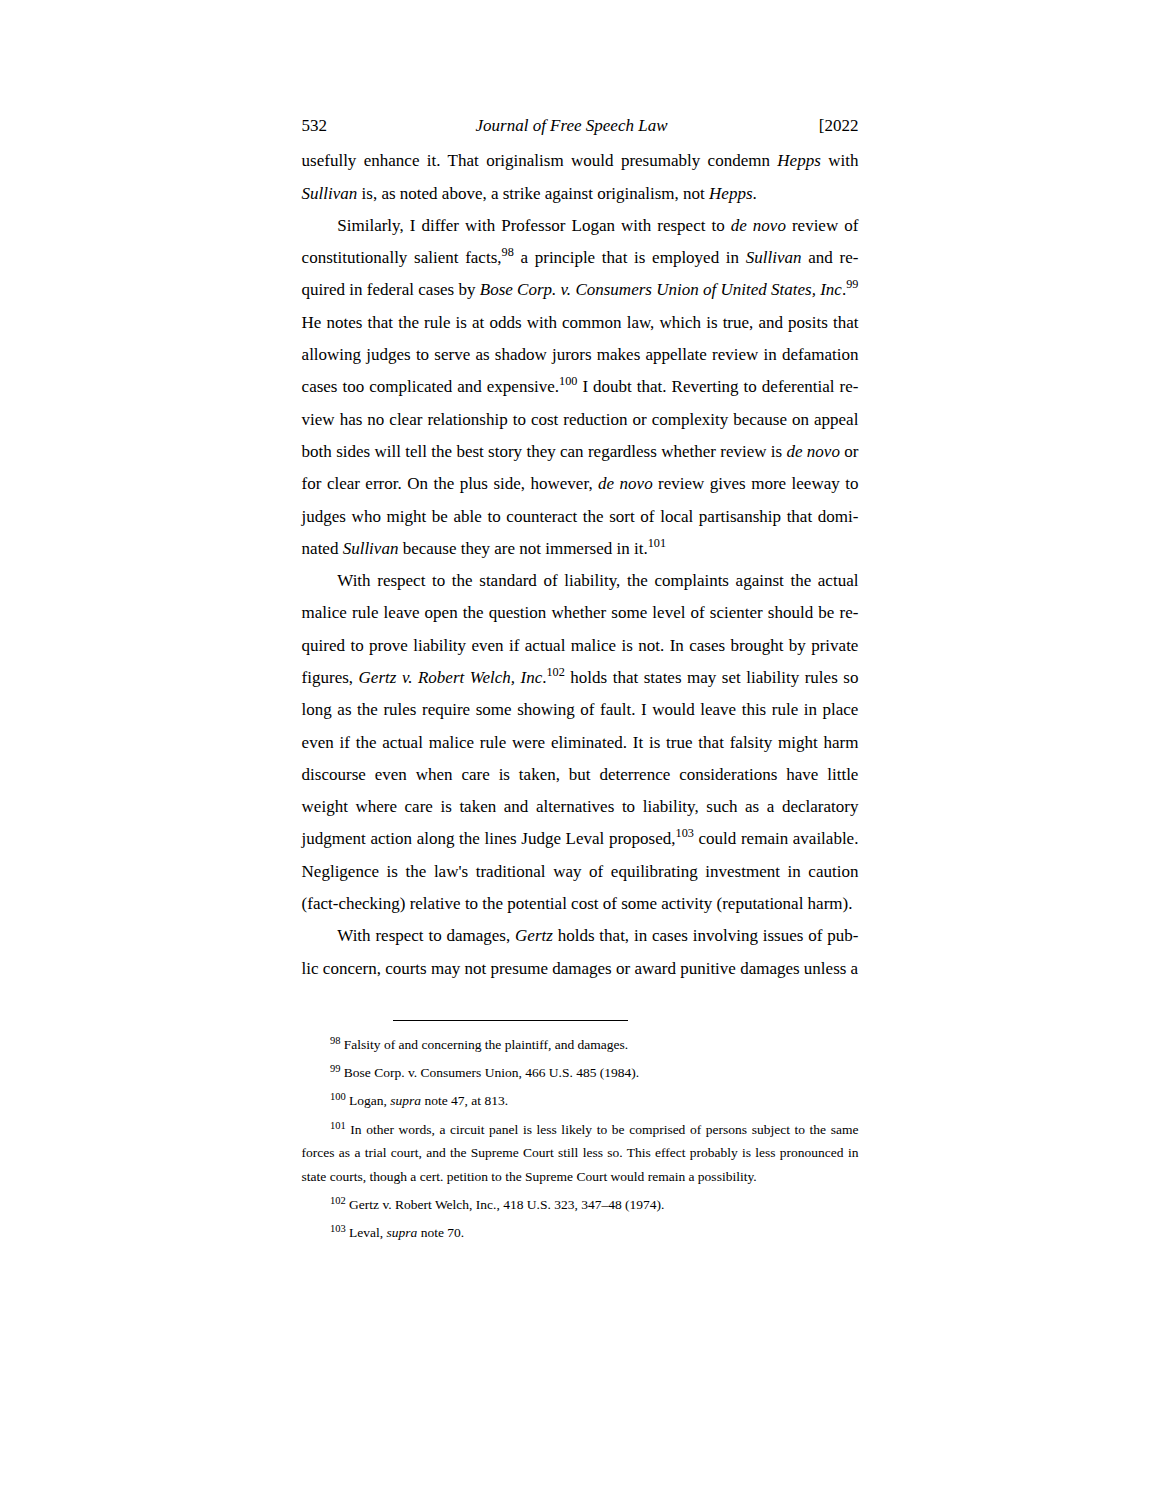532 Journal of Free Speech Law [2022
usefully enhance it. That originalism would presumably condemn Hepps with Sullivan is, as noted above, a strike against originalism, not Hepps.
Similarly, I differ with Professor Logan with respect to de novo review of constitutionally salient facts,98 a principle that is employed in Sullivan and required in federal cases by Bose Corp. v. Consumers Union of United States, Inc.99 He notes that the rule is at odds with common law, which is true, and posits that allowing judges to serve as shadow jurors makes appellate review in defamation cases too complicated and expensive.100 I doubt that. Reverting to deferential review has no clear relationship to cost reduction or complexity because on appeal both sides will tell the best story they can regardless whether review is de novo or for clear error. On the plus side, however, de novo review gives more leeway to judges who might be able to counteract the sort of local partisanship that dominated Sullivan because they are not immersed in it.101
With respect to the standard of liability, the complaints against the actual malice rule leave open the question whether some level of scienter should be required to prove liability even if actual malice is not. In cases brought by private figures, Gertz v. Robert Welch, Inc.102 holds that states may set liability rules so long as the rules require some showing of fault. I would leave this rule in place even if the actual malice rule were eliminated. It is true that falsity might harm discourse even when care is taken, but deterrence considerations have little weight where care is taken and alternatives to liability, such as a declaratory judgment action along the lines Judge Leval proposed,103 could remain available. Negligence is the law's traditional way of equilibrating investment in caution (fact-checking) relative to the potential cost of some activity (reputational harm).
With respect to damages, Gertz holds that, in cases involving issues of public concern, courts may not presume damages or award punitive damages unless a
98 Falsity of and concerning the plaintiff, and damages.
99 Bose Corp. v. Consumers Union, 466 U.S. 485 (1984).
100 Logan, supra note 47, at 813.
101 In other words, a circuit panel is less likely to be comprised of persons subject to the same forces as a trial court, and the Supreme Court still less so. This effect probably is less pronounced in state courts, though a cert. petition to the Supreme Court would remain a possibility.
102 Gertz v. Robert Welch, Inc., 418 U.S. 323, 347–48 (1974).
103 Leval, supra note 70.